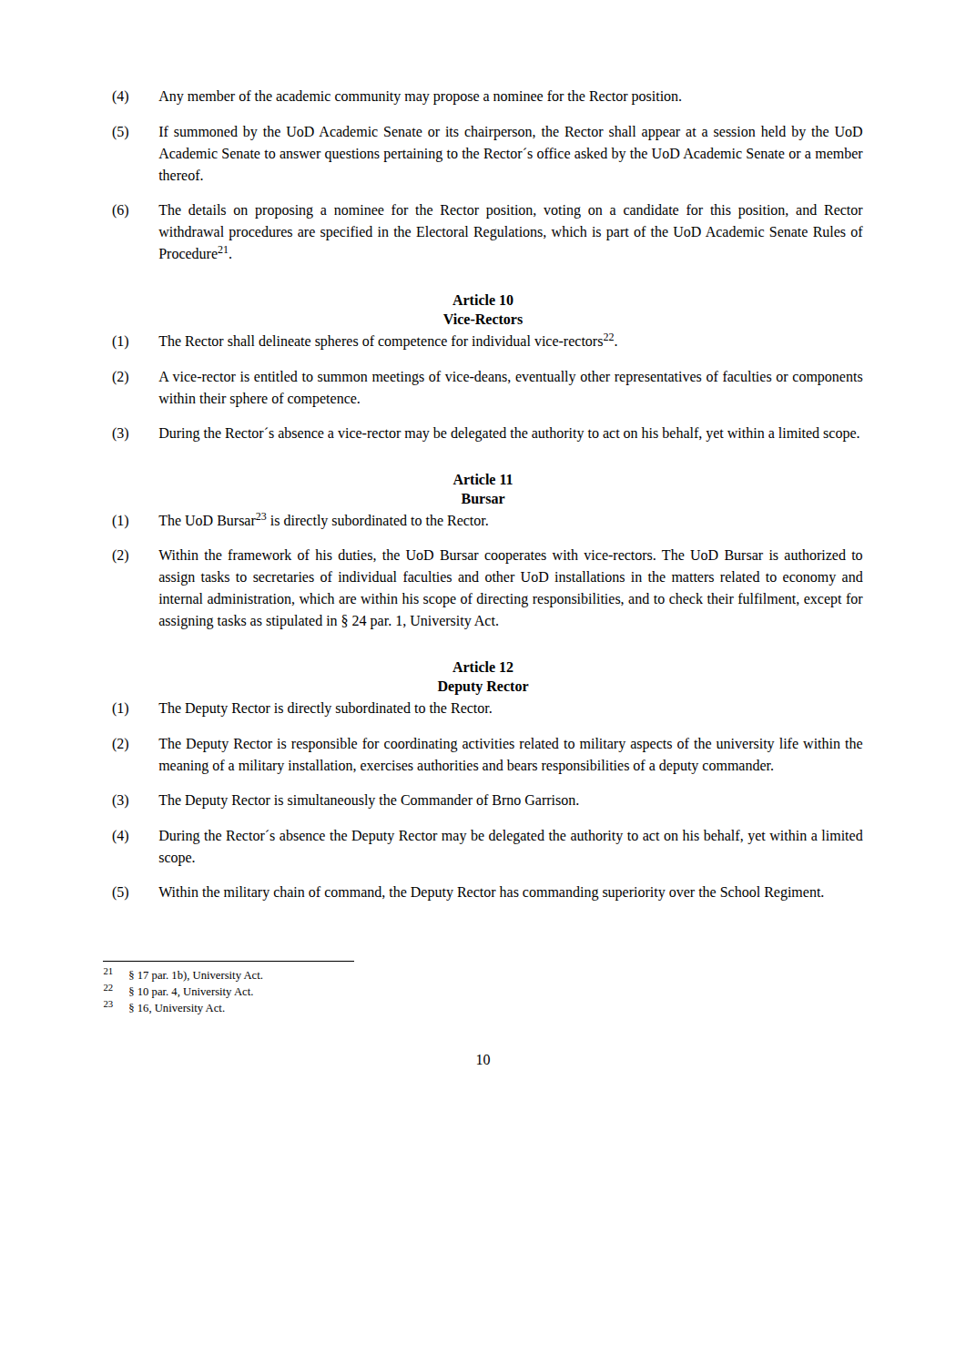(4)
Any member of the academic community may propose a nominee for the Rector position.
(5)
If summoned by the UoD Academic Senate or its chairperson, the Rector shall appear at a session held by the UoD Academic Senate to answer questions pertaining to the Rector´s office asked by the UoD Academic Senate or a member thereof.
(6)
The details on proposing a nominee for the Rector position, voting on a candidate for this position, and Rector withdrawal procedures are specified in the Electoral Regulations, which is part of the UoD Academic Senate Rules of Procedure21.
Article 10Vice-Rectors
(1)
The Rector shall delineate spheres of competence for individual vice-rectors22.
(2)
A vice-rector is entitled to summon meetings of vice-deans, eventually other representatives of faculties or components within their sphere of competence.
(3)
During the Rector´s absence a vice-rector may be delegated the authority to act on his behalf, yet within a limited scope.
Article 11Bursar
(1)
The UoD Bursar23 is directly subordinated to the Rector.
(2)
Within the framework of his duties, the UoD Bursar cooperates with vice-rectors. The UoD Bursar is authorized to assign tasks to secretaries of individual faculties and other UoD installations in the matters related to economy and internal administration, which are within his scope of directing responsibilities, and to check their fulfilment, except for assigning tasks as stipulated in § 24 par. 1, University Act.
Article 12Deputy Rector
(1)
The Deputy Rector is directly subordinated to the Rector.
(2)
The Deputy Rector is responsible for coordinating activities related to military aspects of the university life within the meaning of a military installation, exercises authorities and bears responsibilities of a deputy commander.
(3)
The Deputy Rector is simultaneously the Commander of Brno Garrison.
(4)
During the Rector´s absence the Deputy Rector may be delegated the authority to act on his behalf, yet within a limited scope.
(5)
Within the military chain of command, the Deputy Rector has commanding superiority over the School Regiment.
21
§ 17 par. 1b), University Act.
22
§ 10 par. 4, University Act.
23
§ 16, University Act.
10